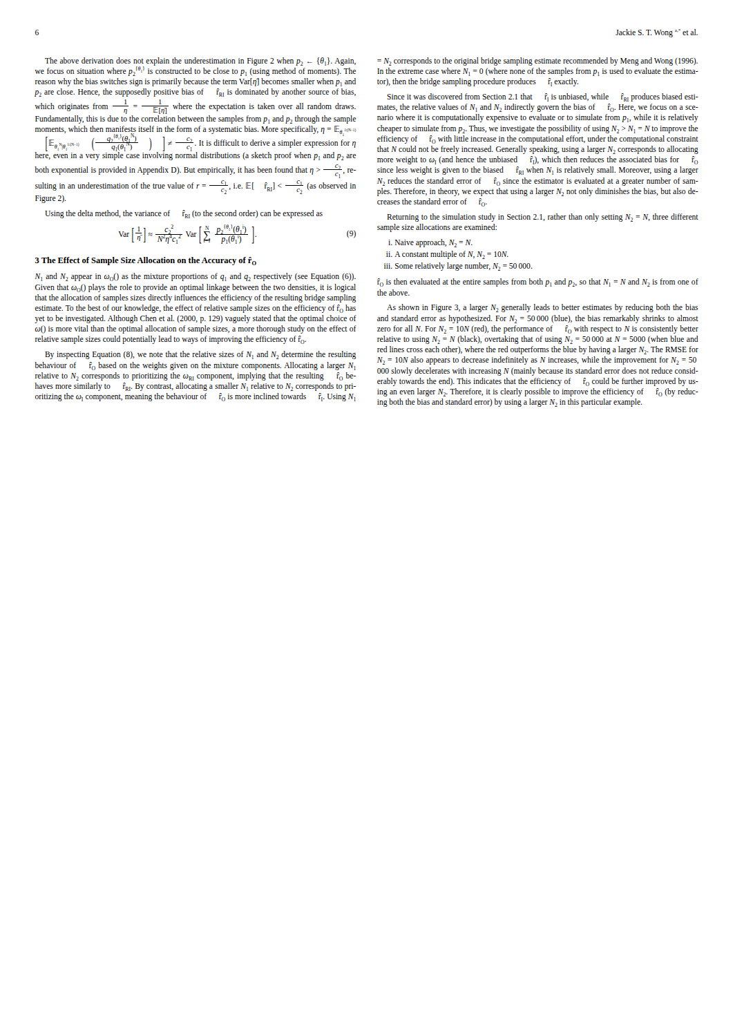6 Jackie S. T. Wong a,* et al.
The above derivation does not explain the underestimation in Figure 2 when p2 ← {θ1}. Again, we focus on situation where p2{θ1} is constructed to be close to p1 (using method of moments). The reason why the bias switches sign is primarily because the term Var[η̄] becomes smaller when p1 and p2 are close. Hence, the supposedly positive bias of r̂RI is dominated by another source of bias, which originates from 1 η = 1 𝔼[η̄] where the expectation is taken over all random draws. Fundamentally, this is due to the correlation between the samples from p1 and p2 through the sample moments, which then manifests itself in the form of a systematic bias. More specifically, η = 𝔼θ11:(N−1) [𝔼θ1N|θ11:(N−1) (q2{θ1}(θ1N) q1(θ1N))] c2 c1. It is difficult to derive a simpler expression for η here, even in a very simple case involving normal distributions (a sketch proof when p1 and p2 are both exponential is provided in Appendix D). But empirically, it has been found that η > c2 c1, resulting in an underestimation of the true value of r = c1 c2, i.e. 𝔼[r̂RI] < c1 c2 (as observed in Figure 2).
Using the delta method, the variance of r̂RI (to the second order) can be expressed as
Var [1 η̄] c22 N2η4c12 Var [∑Ni=1 p2{θ1}(θ1i) p1(θ1i) ]. (9)
3 The Effect of Sample Size Allocation on the Accuracy of r̂O
N1 and N2 appear in ωO() as the mixture proportions of q1 and q2 respectively (see Equation (6)). Given that ωO() plays the role to provide an optimal linkage between the two densities, it is logical that the allocation of samples sizes directly influences the efficiency of the resulting bridge sampling estimate. To the best of our knowledge, the effect of relative sample sizes on the efficiency of r̂O has yet to be investigated. Although Chen et al. (2000, p. 129) vaguely stated that the optimal choice of ω() is more vital than the optimal allocation of sample sizes, a more thorough study on the effect of relative sample sizes could potentially lead to ways of improving the efficiency of r̂O.
By inspecting Equation (8), we note that the relative sizes of N1 and N2 determine the resulting behaviour of r̂O based on the weights given on the mixture components. Allocating a larger N1 relative to N2 corresponds to prioritizing the ωRI component, implying that the resulting r̂O behaves more similarly to r̂RI. By contrast, allocating a smaller N1 relative to N2 corresponds to prioritizing the ωI component, meaning the behaviour of r̂O is more inclined towards r̂I. Using N1 = N2 corresponds to the original bridge sampling estimate recommended by Meng and Wong (1996). In the extreme case where N1 = 0 (where none of the samples from p1 is used to evaluate the estimator), then the bridge sampling procedure produces r̂I exactly.
Since it was discovered from Section 2.1 that r̂I is unbiased, while r̂RI produces biased estimates, the relative values of N1 and N2 indirectly govern the bias of r̂O. Here, we focus on a scenario where it is computationally expensive to evaluate or to simulate from p1, while it is relatively cheaper to simulate from p2. Thus, we investigate the possibility of using N2 > N1 = N to improve the efficiency of r̂O with little increase in the computational effort, under the computational constraint that N could not be freely increased. Generally speaking, using a larger N2 corresponds to allocating more weight to ωI (and hence the unbiased r̂I), which then reduces the associated bias for r̂O since less weight is given to the biased r̂RI when N1 is relatively small. Moreover, using a larger N2 reduces the standard error of r̂O since the estimator is evaluated at a greater number of samples. Therefore, in theory, we expect that using a larger N2 not only diminishes the bias, but also decreases the standard error of r̂O.
Returning to the simulation study in Section 2.1, rather than only setting N2 = N, three different sample size allocations are examined:
Naive approach, N2 = N.
A constant multiple of N, N2 = 10N.
Some relatively large number, N2 = 50 000.
r̂O is then evaluated at the entire samples from both p1 and p2, so that N1 = N and N2 is from one of the above.
As shown in Figure 3, a larger N2 generally leads to better estimates by reducing both the bias and standard error as hypothesized. For N2 = 50 000 (blue), the bias remarkably shrinks to almost zero for all N. For N2 = 10N (red), the performance of r̂O with respect to N is consistently better relative to using N2 = N (black), overtaking that of using N2 = 50 000 at N = 5000 (when blue and red lines cross each other), where the red outperforms the blue by having a larger N2. The RMSE for N2 = 10N also appears to decrease indefinitely as N increases, while the improvement for N2 = 50 000 slowly decelerates with increasing N (mainly because its standard error does not reduce considerably towards the end). This indicates that the efficiency of r̂O could be further improved by using an even larger N2. Therefore, it is clearly possible to improve the efficiency of r̂O (by reducing both the bias and standard error) by using a larger N2 in this particular example.